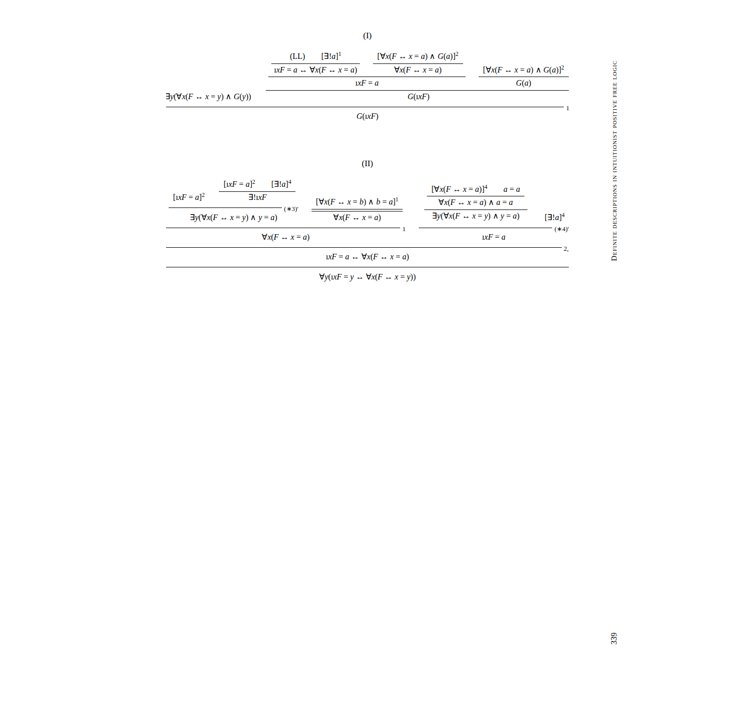Definite descriptions in intuitionist positive free logic
339
(I)
∃y(∀x(F ↔ x = y) ∧ G(y))
ıxF = a from (ıxF = a ↔ ∀x(F ↔ x = a)) and ∀x(F ↔ x = a)
(LL)
[∃!a]1
ıxF = a ↔ ∀x(F ↔ x = a)
[∀x(F ↔ x = a) ∧ G(a)]2
∀x(F ↔ x = a)
ıxF = a
[∀x(F ↔ x = a) ∧ G(a)]2
G(a)
G(ıxF)
1,2
G(ıxF)
(II)
[ıxF = a]2
[ıxF = a]2
[∃!a]4
∃!ıxF
(∗3)′
∃y(∀x(F ↔ x = y) ∧ y = a)
[∀x(F ↔ x = b) ∧ b = a]1
∀x(F ↔ x = a)
1
∀x(F ↔ x = a)
[∀x(F ↔ x = a)]4
a = a
∀x(F ↔ x = a) ∧ a = a
∃y(∀x(F ↔ x = y) ∧ y = a)
[∃!a]4
(∗4)′
ıxF = a
2,3
ıxF = a ↔ ∀x(F ↔ x = a)
4
∀y(ıxF = y ↔ ∀x(F ↔ x = y))